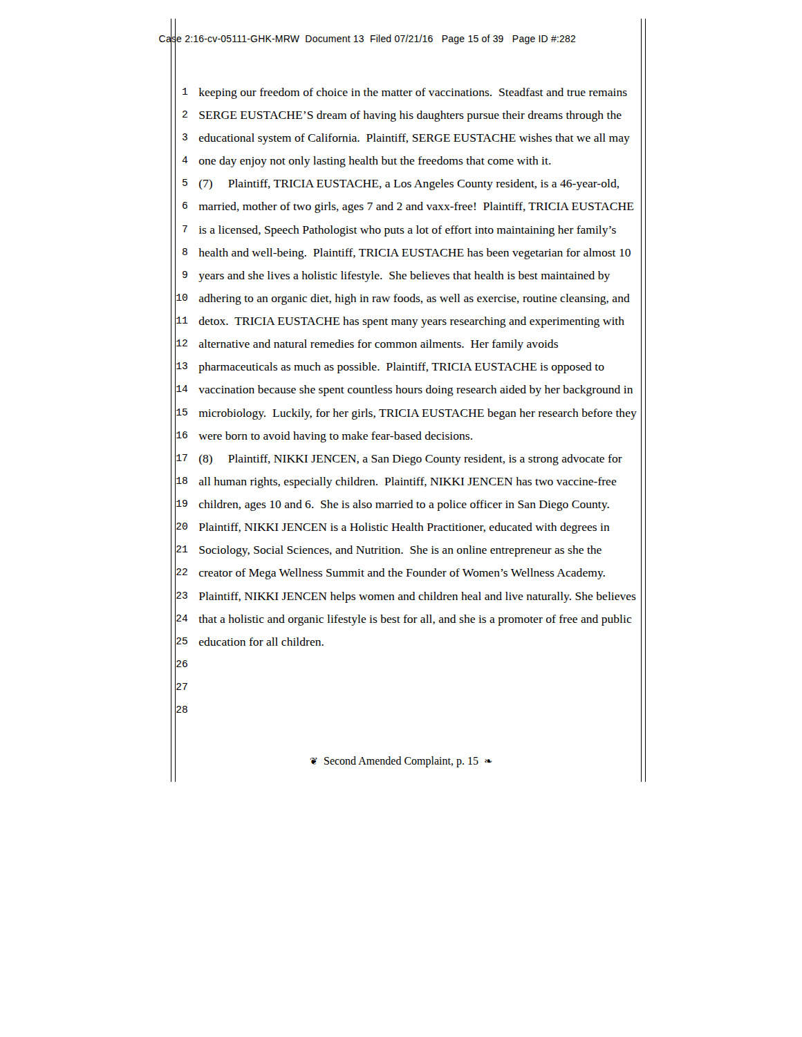Case 2:16-cv-05111-GHK-MRW Document 13 Filed 07/21/16 Page 15 of 39 Page ID #:282
1
2
3
4
5
6
7
8
9
10
11
12
13
14
15
16
17
18
19
20
21
22
23
24
25
26
27
28
keeping our freedom of choice in the matter of vaccinations. Steadfast and true remains SERGE EUSTACHE’S dream of having his daughters pursue their dreams through the educational system of California. Plaintiff, SERGE EUSTACHE wishes that we all may one day enjoy not only lasting health but the freedoms that come with it.
(7) Plaintiff, TRICIA EUSTACHE, a Los Angeles County resident, is a 46-year-old, married, mother of two girls, ages 7 and 2 and vaxx-free! Plaintiff, TRICIA EUSTACHE is a licensed, Speech Pathologist who puts a lot of effort into maintaining her family’s health and well-being. Plaintiff, TRICIA EUSTACHE has been vegetarian for almost 10 years and she lives a holistic lifestyle. She believes that health is best maintained by adhering to an organic diet, high in raw foods, as well as exercise, routine cleansing, and detox. TRICIA EUSTACHE has spent many years researching and experimenting with alternative and natural remedies for common ailments. Her family avoids pharmaceuticals as much as possible. Plaintiff, TRICIA EUSTACHE is opposed to vaccination because she spent countless hours doing research aided by her background in microbiology. Luckily, for her girls, TRICIA EUSTACHE began her research before they were born to avoid having to make fear-based decisions.
(8) Plaintiff, NIKKI JENCEN, a San Diego County resident, is a strong advocate for all human rights, especially children. Plaintiff, NIKKI JENCEN has two vaccine-free children, ages 10 and 6. She is also married to a police officer in San Diego County. Plaintiff, NIKKI JENCEN is a Holistic Health Practitioner, educated with degrees in Sociology, Social Sciences, and Nutrition. She is an online entrepreneur as she the creator of Mega Wellness Summit and the Founder of Women’s Wellness Academy. Plaintiff, NIKKI JENCEN helps women and children heal and live naturally. She believes that a holistic and organic lifestyle is best for all, and she is a promoter of free and public education for all children.
❦ Second Amended Complaint, p. 15 ❧